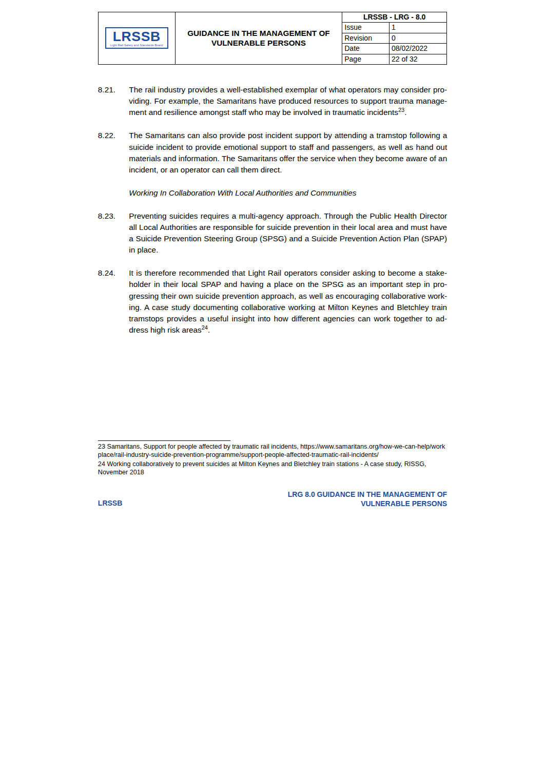| LRSSB Light Rail Safety and Standards Board | GUIDANCE IN THE MANAGEMENT OF VULNERABLE PERSONS | / LRSSB - LRG - 8.0 / / Issue / 1 / / Revision / 0 / / Date / 08/02/2022 / / Page / 22 of 32 / |
8.21.
The rail industry provides a well-established exemplar of what operators may consider providing. For example, the Samaritans have produced resources to support trauma management and resilience amongst staff who may be involved in traumatic incidents23.
8.22.
The Samaritans can also provide post incident support by attending a tramstop following a suicide incident to provide emotional support to staff and passengers, as well as hand out materials and information. The Samaritans offer the service when they become aware of an incident, or an operator can call them direct.
Working In Collaboration With Local Authorities and Communities
8.23.
Preventing suicides requires a multi-agency approach. Through the Public Health Director all Local Authorities are responsible for suicide prevention in their local area and must have a Suicide Prevention Steering Group (SPSG) and a Suicide Prevention Action Plan (SPAP) in place.
8.24.
It is therefore recommended that Light Rail operators consider asking to become a stakeholder in their local SPAP and having a place on the SPSG as an important step in progressing their own suicide prevention approach, as well as encouraging collaborative working. A case study documenting collaborative working at Milton Keynes and Bletchley train tramstops provides a useful insight into how different agencies can work together to address high risk areas24.
23 Samaritans, Support for people affected by traumatic rail incidents, https://www.samaritans.org/how-we-can-help/workplace/rail-industry-suicide-prevention-programme/support-people-affected-traumatic-rail-incidents/
24 Working collaboratively to prevent suicides at Milton Keynes and Bletchley train stations - A case study, RISSG, November 2018
LRSSB
LRG 8.0 GUIDANCE IN THE MANAGEMENT OF
VULNERABLE PERSONS